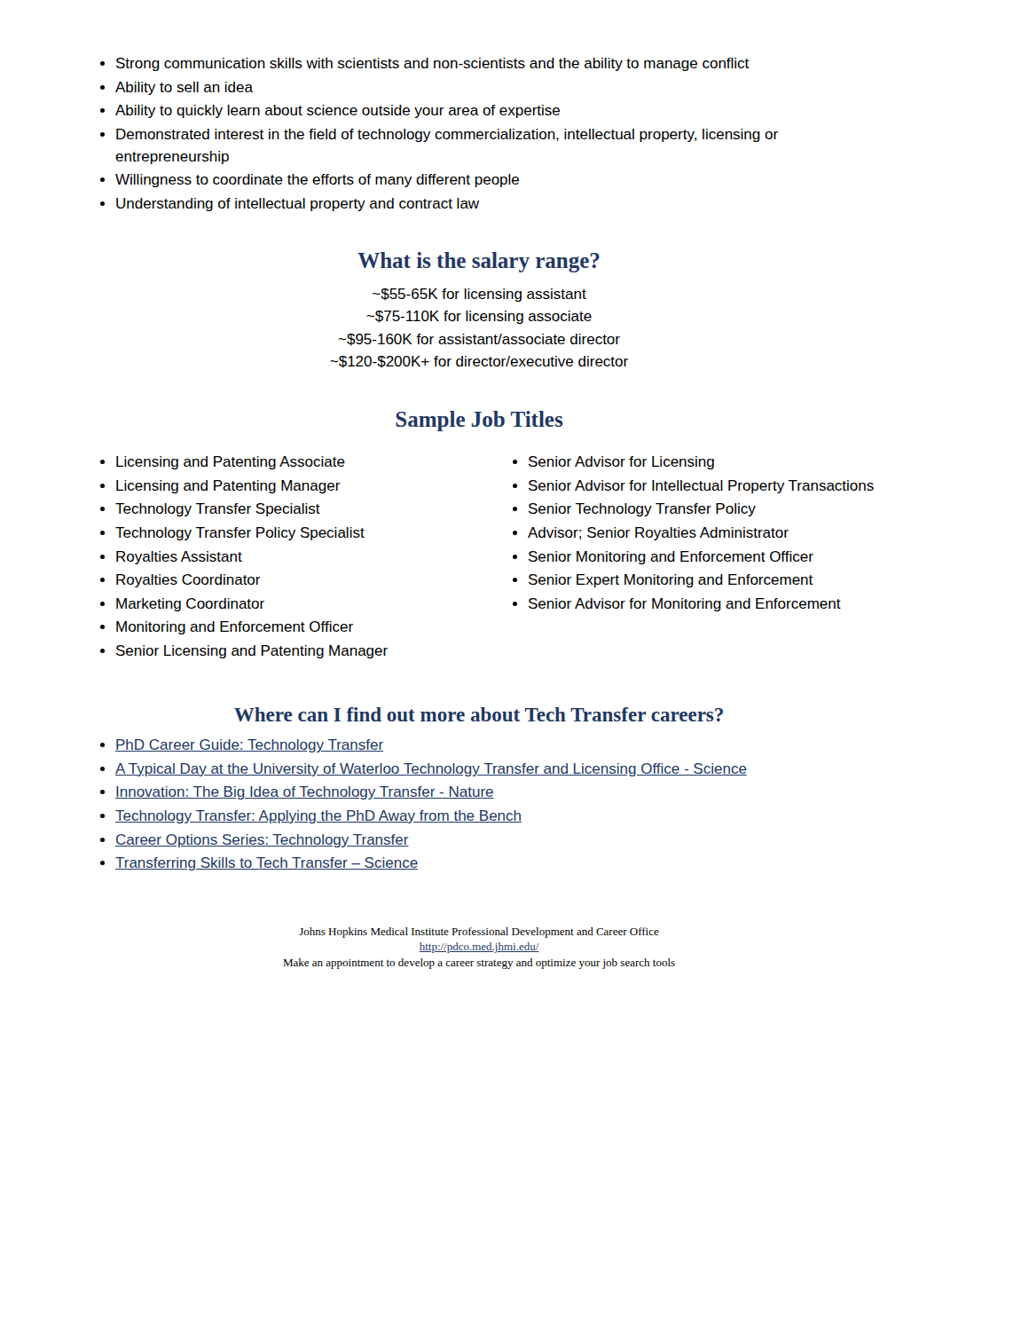Strong communication skills with scientists and non-scientists and the ability to manage conflict
Ability to sell an idea
Ability to quickly learn about science outside your area of expertise
Demonstrated interest in the field of technology commercialization, intellectual property, licensing or entrepreneurship
Willingness to coordinate the efforts of many different people
Understanding of intellectual property and contract law
What is the salary range?
~$55-65K for licensing assistant
~$75-110K for licensing associate
~$95-160K for assistant/associate director
~$120-$200K+ for director/executive director
Sample Job Titles
Licensing and Patenting Associate
Licensing and Patenting Manager
Technology Transfer Specialist
Technology Transfer Policy Specialist
Royalties Assistant
Royalties Coordinator
Marketing Coordinator
Monitoring and Enforcement Officer
Senior Licensing and Patenting Manager
Senior Advisor for Licensing
Senior Advisor for Intellectual Property Transactions
Senior Technology Transfer Policy
Advisor; Senior Royalties Administrator
Senior Monitoring and Enforcement Officer
Senior Expert Monitoring and Enforcement
Senior Advisor for Monitoring and Enforcement
Where can I find out more about Tech Transfer careers?
PhD Career Guide: Technology Transfer
A Typical Day at the University of Waterloo Technology Transfer and Licensing Office - Science
Innovation: The Big Idea of Technology Transfer - Nature
Technology Transfer: Applying the PhD Away from the Bench
Career Options Series: Technology Transfer
Transferring Skills to Tech Transfer – Science
Johns Hopkins Medical Institute Professional Development and Career Office
http://pdco.med.jhmi.edu/
Make an appointment to develop a career strategy and optimize your job search tools